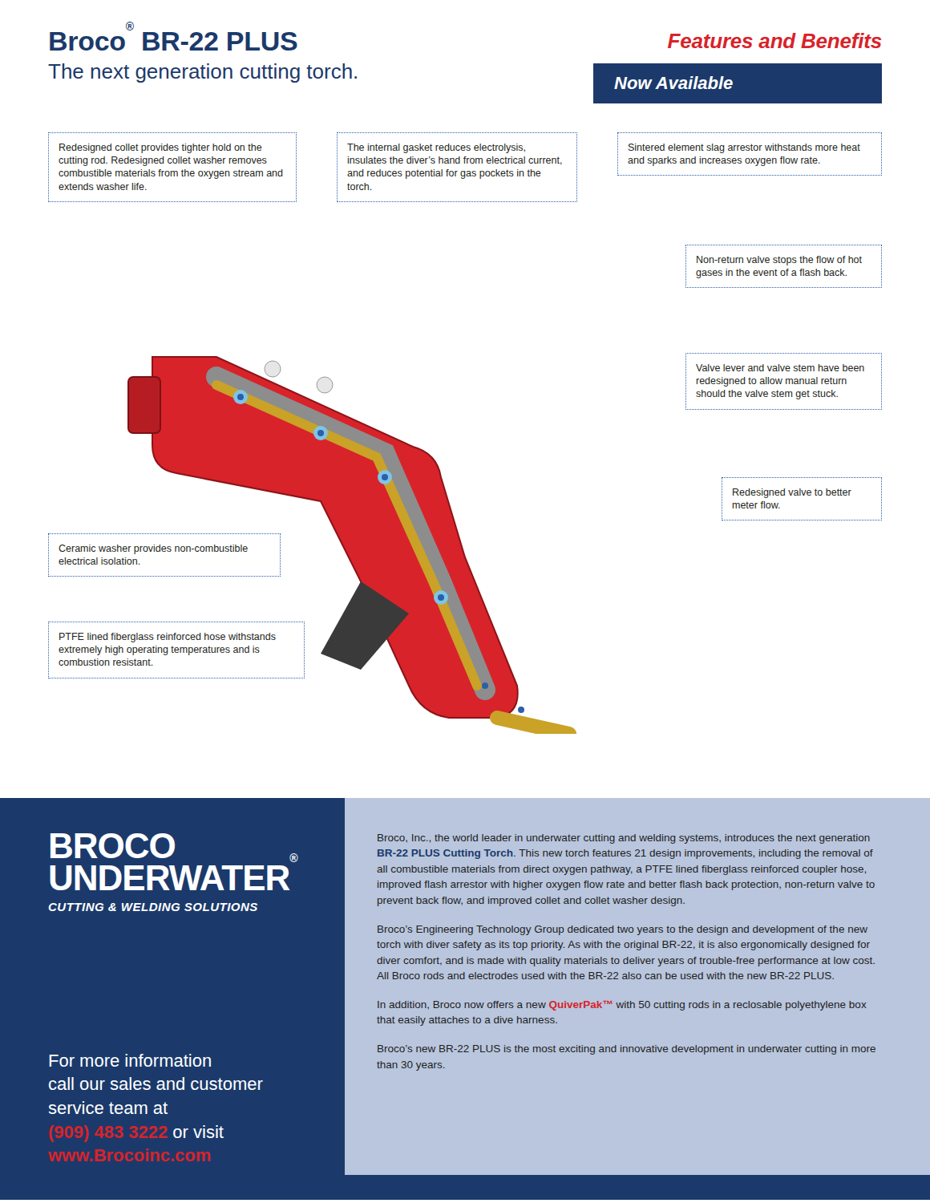Broco® BR-22 PLUS
The next generation cutting torch.
Features and Benefits
Now Available
Redesigned collet provides tighter hold on the cutting rod. Redesigned collet washer removes combustible materials from the oxygen stream and extends washer life.
The internal gasket reduces electrolysis, insulates the diver’s hand from electrical current, and reduces potential for gas pockets in the torch.
Sintered element slag arrestor withstands more heat and sparks and increases oxygen flow rate.
Non-return valve stops the flow of hot gases in the event of a flash back.
Valve lever and valve stem have been redesigned to allow manual return should the valve stem get stuck.
Redesigned valve to better meter flow.
Ceramic washer provides non-combustible electrical isolation.
PTFE lined fiberglass reinforced hose withstands extremely high operating temperatures and is combustion resistant.
BROCO UNDERWATER® CUTTING & WELDING SOLUTIONS
For more information
call our sales and customer
service team at
(909) 483 3222 or visit
www.Brocoinc.com
Broco, Inc., the world leader in underwater cutting and welding systems, introduces the next generation BR-22 PLUS Cutting Torch. This new torch features 21 design improvements, including the removal of all combustible materials from direct oxygen pathway, a PTFE lined fiberglass reinforced coupler hose, improved flash arrestor with higher oxygen flow rate and better flash back protection, non-return valve to prevent back flow, and improved collet and collet washer design.
Broco’s Engineering Technology Group dedicated two years to the design and development of the new torch with diver safety as its top priority. As with the original BR-22, it is also ergonomically designed for diver comfort, and is made with quality materials to deliver years of trouble-free performance at low cost. All Broco rods and electrodes used with the BR-22 also can be used with the new BR-22 PLUS.
In addition, Broco now offers a new QuiverPak™ with 50 cutting rods in a reclosable polyethylene box that easily attaches to a dive harness.
Broco’s new BR-22 PLUS is the most exciting and innovative development in underwater cutting in more than 30 years.